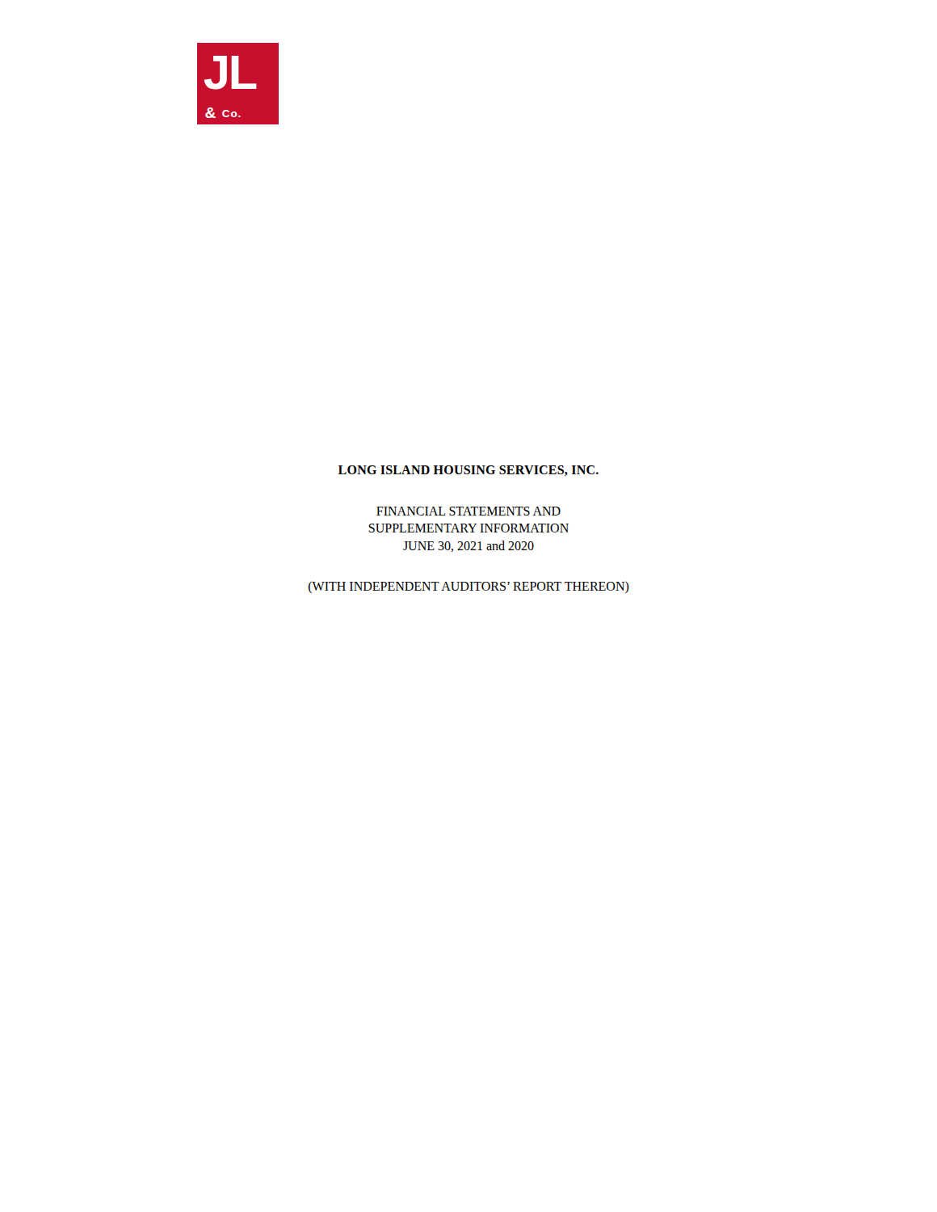JL & Co.
LONG ISLAND HOUSING SERVICES, INC.
FINANCIAL STATEMENTS AND
SUPPLEMENTARY INFORMATION
JUNE 30, 2021 and 2020
(WITH INDEPENDENT AUDITORS’ REPORT THEREON)